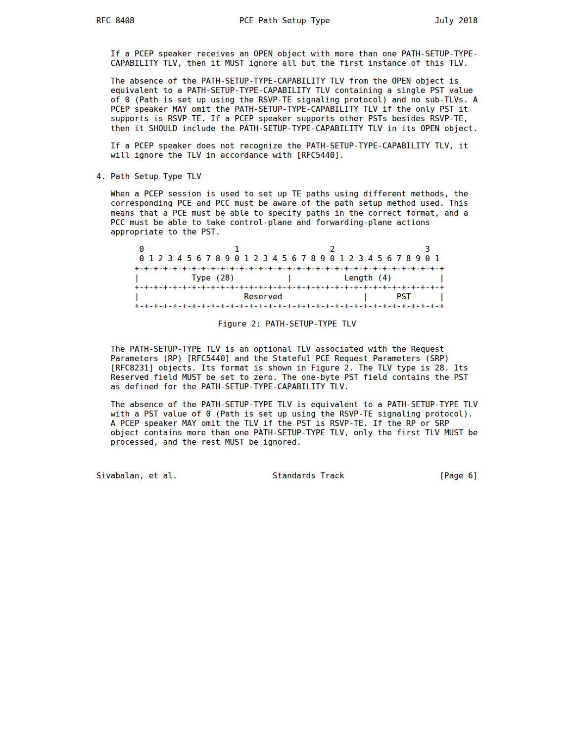RFC 8408 PCE Path Setup Type July 2018
If a PCEP speaker receives an OPEN object with more than one PATH-SETUP-TYPE-CAPABILITY TLV, then it MUST ignore all but the first instance of this TLV.
The absence of the PATH-SETUP-TYPE-CAPABILITY TLV from the OPEN object is equivalent to a PATH-SETUP-TYPE-CAPABILITY TLV containing a single PST value of 0 (Path is set up using the RSVP-TE signaling protocol) and no sub-TLVs. A PCEP speaker MAY omit the PATH-SETUP-TYPE-CAPABILITY TLV if the only PST it supports is RSVP-TE. If a PCEP speaker supports other PSTs besides RSVP-TE, then it SHOULD include the PATH-SETUP-TYPE-CAPABILITY TLV in its OPEN object.
If a PCEP speaker does not recognize the PATH-SETUP-TYPE-CAPABILITY TLV, it will ignore the TLV in accordance with [RFC5440].
4. Path Setup Type TLV
When a PCEP session is used to set up TE paths using different methods, the corresponding PCE and PCC must be aware of the path setup method used. This means that a PCE must be able to specify paths in the correct format, and a PCC must be able to take control-plane and forwarding-plane actions appropriate to the PST.
      0                   1                   2                   3
      0 1 2 3 4 5 6 7 8 9 0 1 2 3 4 5 6 7 8 9 0 1 2 3 4 5 6 7 8 9 0 1
     +-+-+-+-+-+-+-+-+-+-+-+-+-+-+-+-+-+-+-+-+-+-+-+-+-+-+-+-+-+-+-+-+
     |           Type (28)           |           Length (4)          |
     +-+-+-+-+-+-+-+-+-+-+-+-+-+-+-+-+-+-+-+-+-+-+-+-+-+-+-+-+-+-+-+-+
     |                      Reserved                 |      PST      |
     +-+-+-+-+-+-+-+-+-+-+-+-+-+-+-+-+-+-+-+-+-+-+-+-+-+-+-+-+-+-+-+-+
Figure 2: PATH-SETUP-TYPE TLV
The PATH-SETUP-TYPE TLV is an optional TLV associated with the Request Parameters (RP) [RFC5440] and the Stateful PCE Request Parameters (SRP) [RFC8231] objects. Its format is shown in Figure 2. The TLV type is 28. Its Reserved field MUST be set to zero. The one-byte PST field contains the PST as defined for the PATH-SETUP-TYPE-CAPABILITY TLV.
The absence of the PATH-SETUP-TYPE TLV is equivalent to a PATH-SETUP-TYPE TLV with a PST value of 0 (Path is set up using the RSVP-TE signaling protocol). A PCEP speaker MAY omit the TLV if the PST is RSVP-TE. If the RP or SRP object contains more than one PATH-SETUP-TYPE TLV, only the first TLV MUST be processed, and the rest MUST be ignored.
Sivabalan, et al. Standards Track [Page 6]